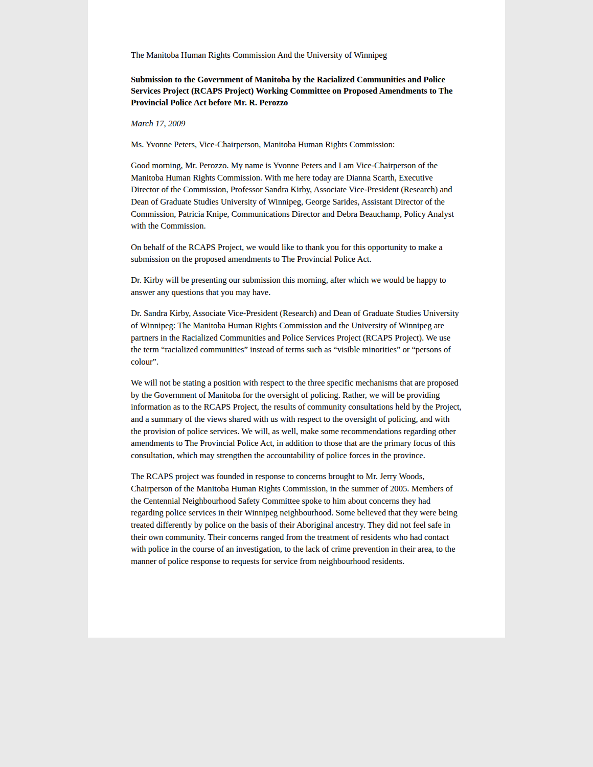The Manitoba Human Rights Commission And the University of Winnipeg
Submission to the Government of Manitoba by the Racialized Communities and Police Services Project (RCAPS Project) Working Committee on Proposed Amendments to The Provincial Police Act before Mr. R. Perozzo
March 17, 2009
Ms. Yvonne Peters, Vice-Chairperson, Manitoba Human Rights Commission:
Good morning, Mr. Perozzo. My name is Yvonne Peters and I am Vice-Chairperson of the Manitoba Human Rights Commission. With me here today are Dianna Scarth, Executive Director of the Commission, Professor Sandra Kirby, Associate Vice-President (Research) and Dean of Graduate Studies University of Winnipeg, George Sarides, Assistant Director of the Commission, Patricia Knipe, Communications Director and Debra Beauchamp, Policy Analyst with the Commission.
On behalf of the RCAPS Project, we would like to thank you for this opportunity to make a submission on the proposed amendments to The Provincial Police Act.
Dr. Kirby will be presenting our submission this morning, after which we would be happy to answer any questions that you may have.
Dr. Sandra Kirby, Associate Vice-President (Research) and Dean of Graduate Studies University of Winnipeg: The Manitoba Human Rights Commission and the University of Winnipeg are partners in the Racialized Communities and Police Services Project (RCAPS Project). We use the term “racialized communities” instead of terms such as “visible minorities” or “persons of colour”.
We will not be stating a position with respect to the three specific mechanisms that are proposed by the Government of Manitoba for the oversight of policing. Rather, we will be providing information as to the RCAPS Project, the results of community consultations held by the Project, and a summary of the views shared with us with respect to the oversight of policing, and with the provision of police services. We will, as well, make some recommendations regarding other amendments to The Provincial Police Act, in addition to those that are the primary focus of this consultation, which may strengthen the accountability of police forces in the province.
The RCAPS project was founded in response to concerns brought to Mr. Jerry Woods, Chairperson of the Manitoba Human Rights Commission, in the summer of 2005. Members of the Centennial Neighbourhood Safety Committee spoke to him about concerns they had regarding police services in their Winnipeg neighbourhood. Some believed that they were being treated differently by police on the basis of their Aboriginal ancestry. They did not feel safe in their own community. Their concerns ranged from the treatment of residents who had contact with police in the course of an investigation, to the lack of crime prevention in their area, to the manner of police response to requests for service from neighbourhood residents.